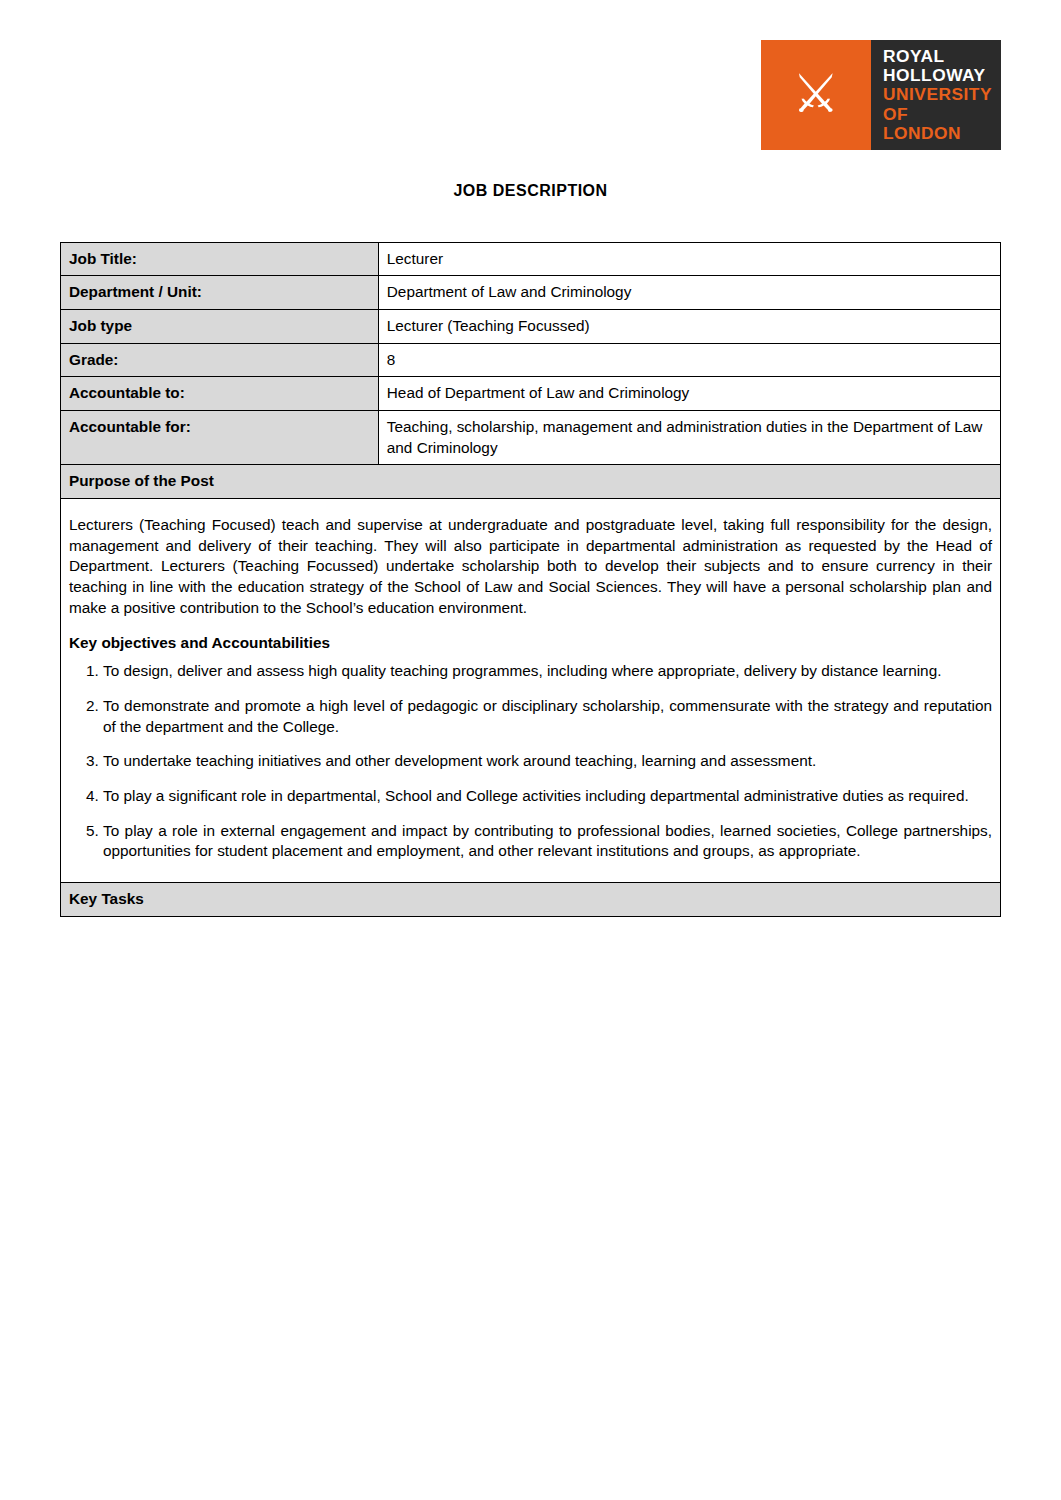⚔
ROYAL HOLLOWAY UNIVERSITY OF LONDON
JOB DESCRIPTION
| Job Title: | Lecturer |
| Department / Unit: | Department of Law and Criminology |
| Job type | Lecturer (Teaching Focussed) |
| Grade: | 8 |
| Accountable to: | Head of Department of Law and Criminology |
| Accountable for: | Teaching, scholarship, management and administration duties in the Department of Law and Criminology |
| Purpose of the Post |
| Lecturers (Teaching Focused) teach and supervise at undergraduate and postgraduate level, taking full responsibility for the design, management and delivery of their teaching. They will also participate in departmental administration as requested by the Head of Department. Lecturers (Teaching Focussed) undertake scholarship both to develop their subjects and to ensure currency in their teaching in line with the education strategy of the School of Law and Social Sciences. They will have a personal scholarship plan and make a positive contribution to the School’s education environment. Key objectives and Accountabilities To design, deliver and assess high quality teaching programmes, including where appropriate, delivery by distance learning. To demonstrate and promote a high level of pedagogic or disciplinary scholarship, commensurate with the strategy and reputation of the department and the College. To undertake teaching initiatives and other development work around teaching, learning and assessment. To play a significant role in departmental, School and College activities including departmental administrative duties as required. To play a role in external engagement and impact by contributing to professional bodies, learned societies, College partnerships, opportunities for student placement and employment, and other relevant institutions and groups, as appropriate. |
| Key Tasks |